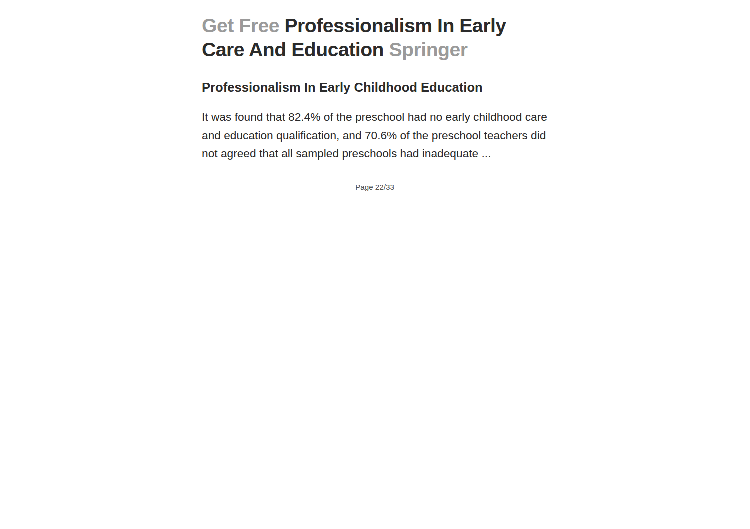Get Free Professionalism In Early Care And Education Springer
Professionalism In Early Childhood Education
It was found that 82.4% of the preschool had no early childhood care and education qualification, and 70.6% of the preschool teachers did not agreed that all sampled preschools had inadequate ...
Page 22/33